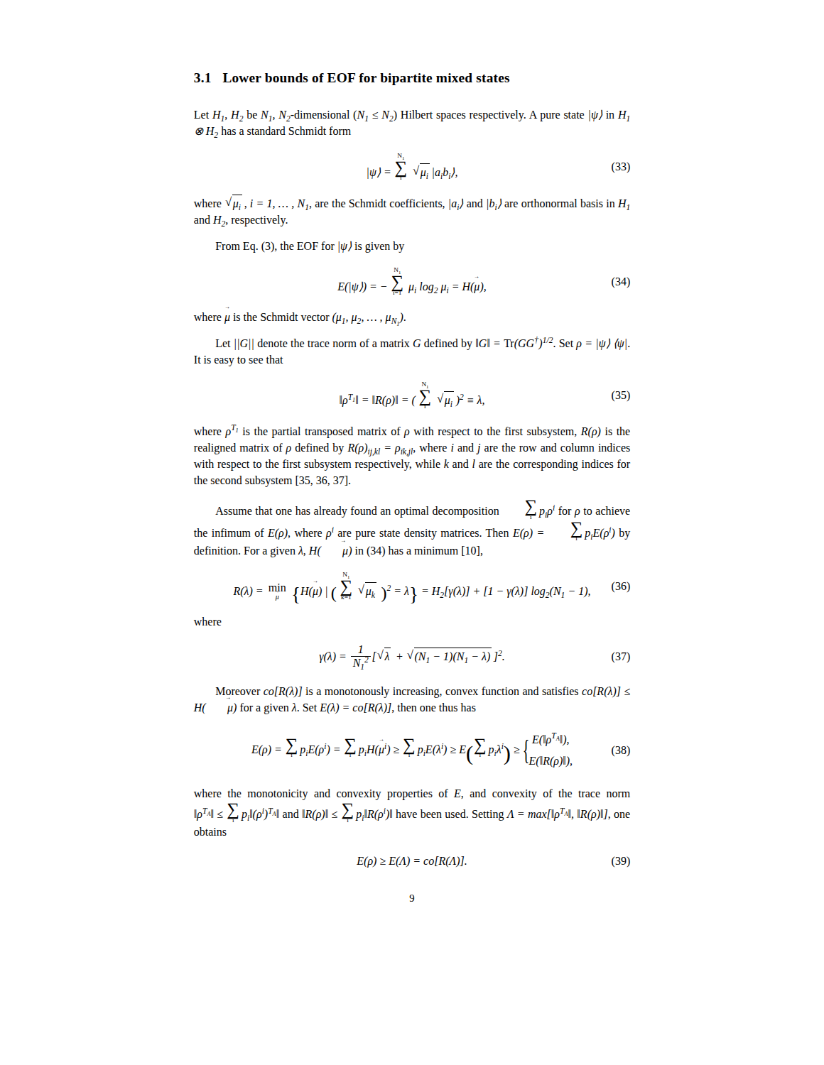3.1 Lower bounds of EOF for bipartite mixed states
Let H1, H2 be N1, N2-dimensional (N1 ≤ N2) Hilbert spaces respectively. A pure state |ψ⟩ in H1 ⊗ H2 has a standard Schmidt form
|ψ⟩ = N1 ∑ i μi|aibi⟩,
(33)
where μi, i = 1, … , N1, are the Schmidt coefficients, |ai⟩ and |bi⟩ are orthonormal basis in H1 and H2, respectively.
From Eq. (3), the EOF for |ψ⟩ is given by
E(|ψ⟩) = − N1 ∑ i=1 μi log2 μi = H(μ),
(34)
where μ is the Schmidt vector (μ1, μ2, … , μN1).
Let ||G|| denote the trace norm of a matrix G defined by ‖G‖ = Tr(GG†)1/2. Set ρ = |ψ⟩ ⟨ψ|. It is easy to see that
‖ρT1‖ = ‖R(ρ)‖ = ( N1 ∑ i μi)2 ≡ λ,
(35)
where ρT1 is the partial transposed matrix of ρ with respect to the first subsystem, R(ρ) is the realigned matrix of ρ defined by R(ρ)ij,kl = ρik,jl, where i and j are the row and column indices with respect to the first subsystem respectively, while k and l are the corresponding indices for the second subsystem [35, 36, 37].
Assume that one has already found an optimal decomposition ∑ipiρi for ρ to achieve the infimum of E(ρ), where ρi are pure state density matrices. Then E(ρ) = ∑ipiE(ρi) by definition. For a given λ, H(μ) in (34) has a minimum [10],
R(λ) = min μ {H(μ) | ( N1 ∑ k=1 μk )2 = λ} = H2[γ(λ)] + [1 − γ(λ)] log2(N1 − 1),
(36)
where
γ(λ) = 1 N12[λ + (N1 − 1)(N1 − λ)]2.
(37)
Moreover co[R(λ)] is a monotonously increasing, convex function and satisfies co[R(λ)] ≤ H(μ) for a given λ. Set E(λ) = co[R(λ)], then one thus has
E(ρ) = ∑ipiE(ρi) = ∑ipiH(μi) ≥ ∑ipiE(λi) ≥ E(∑ipiλi) ≥ { E(‖ρTA‖), E(‖R(ρ)‖),
(38)
where the monotonicity and convexity properties of E, and convexity of the trace norm ‖ρTA‖ ≤ ∑ipi‖(ρi)TA‖ and ‖R(ρ)‖ ≤ ∑ipi‖R(ρi)‖ have been used. Setting Λ = max[‖ρTA‖, ‖R(ρ)‖], one obtains
E(ρ) ≥ E(Λ) = co[R(Λ)].
(39)
9